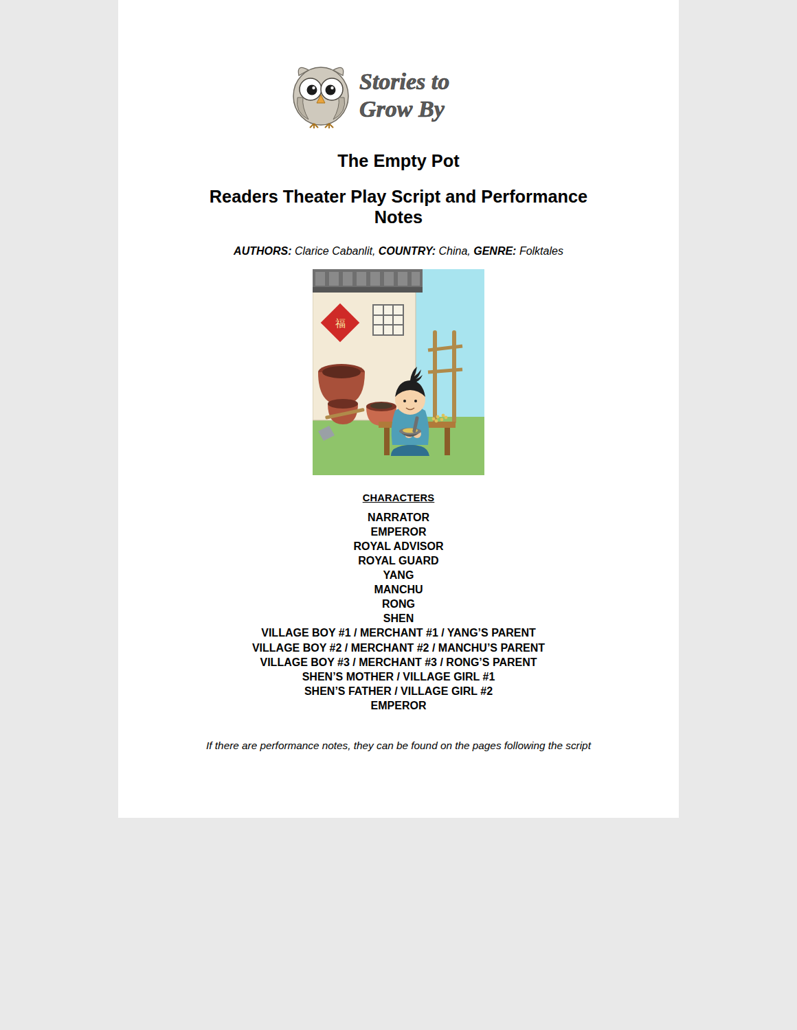Stories to Grow By
The Empty Pot
Readers Theater Play Script and Performance Notes
AUTHORS: Clarice Cabanlit, COUNTRY: China, GENRE: Folktales
福
CHARACTERS
NARRATOR
EMPEROR
ROYAL ADVISOR
ROYAL GUARD
YANG
MANCHU
RONG
SHEN
VILLAGE BOY #1 / MERCHANT #1 / YANG’S PARENT
VILLAGE BOY #2 / MERCHANT #2 / MANCHU’S PARENT
VILLAGE BOY #3 / MERCHANT #3 / RONG’S PARENT
SHEN’S MOTHER / VILLAGE GIRL #1
SHEN’S FATHER / VILLAGE GIRL #2
EMPEROR
If there are performance notes, they can be found on the pages following the script